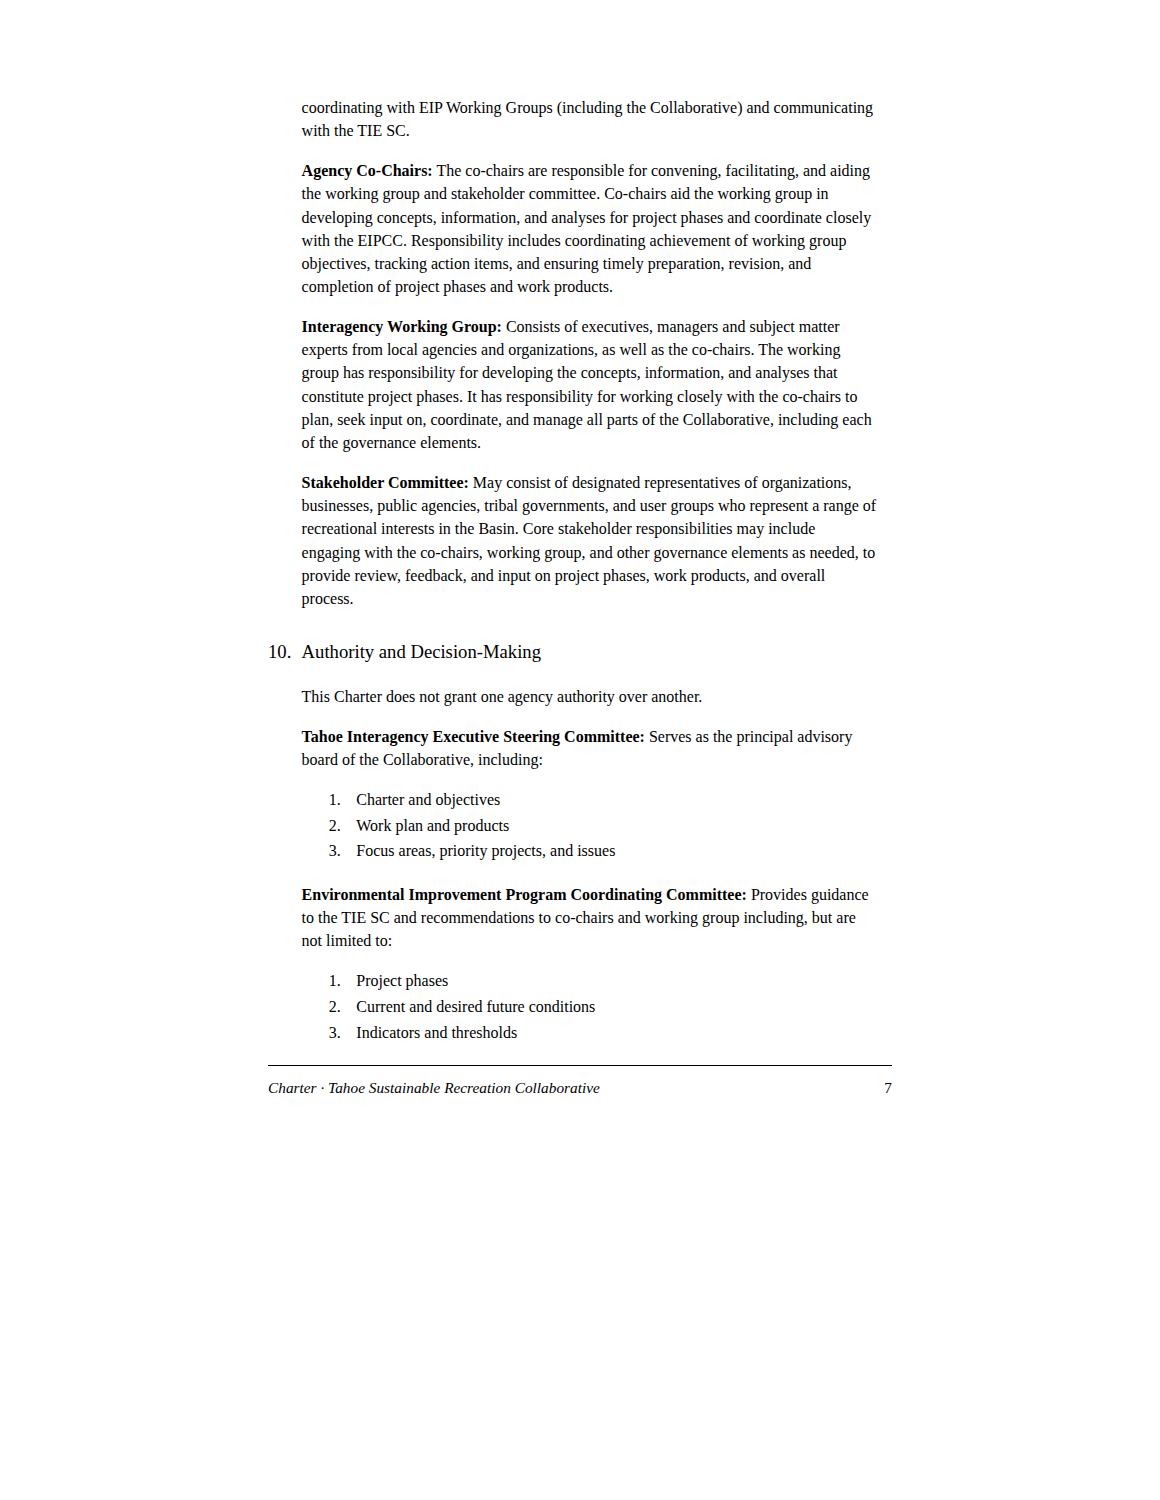coordinating with EIP Working Groups (including the Collaborative) and communicating with the TIE SC.
Agency Co-Chairs: The co-chairs are responsible for convening, facilitating, and aiding the working group and stakeholder committee. Co-chairs aid the working group in developing concepts, information, and analyses for project phases and coordinate closely with the EIPCC. Responsibility includes coordinating achievement of working group objectives, tracking action items, and ensuring timely preparation, revision, and completion of project phases and work products.
Interagency Working Group: Consists of executives, managers and subject matter experts from local agencies and organizations, as well as the co-chairs. The working group has responsibility for developing the concepts, information, and analyses that constitute project phases. It has responsibility for working closely with the co-chairs to plan, seek input on, coordinate, and manage all parts of the Collaborative, including each of the governance elements.
Stakeholder Committee: May consist of designated representatives of organizations, businesses, public agencies, tribal governments, and user groups who represent a range of recreational interests in the Basin. Core stakeholder responsibilities may include engaging with the co-chairs, working group, and other governance elements as needed, to provide review, feedback, and input on project phases, work products, and overall process.
10. Authority and Decision-Making
This Charter does not grant one agency authority over another.
Tahoe Interagency Executive Steering Committee: Serves as the principal advisory board of the Collaborative, including:
Charter and objectives
Work plan and products
Focus areas, priority projects, and issues
Environmental Improvement Program Coordinating Committee: Provides guidance to the TIE SC and recommendations to co-chairs and working group including, but are not limited to:
Project phases
Current and desired future conditions
Indicators and thresholds
Charter · Tahoe Sustainable Recreation Collaborative 7